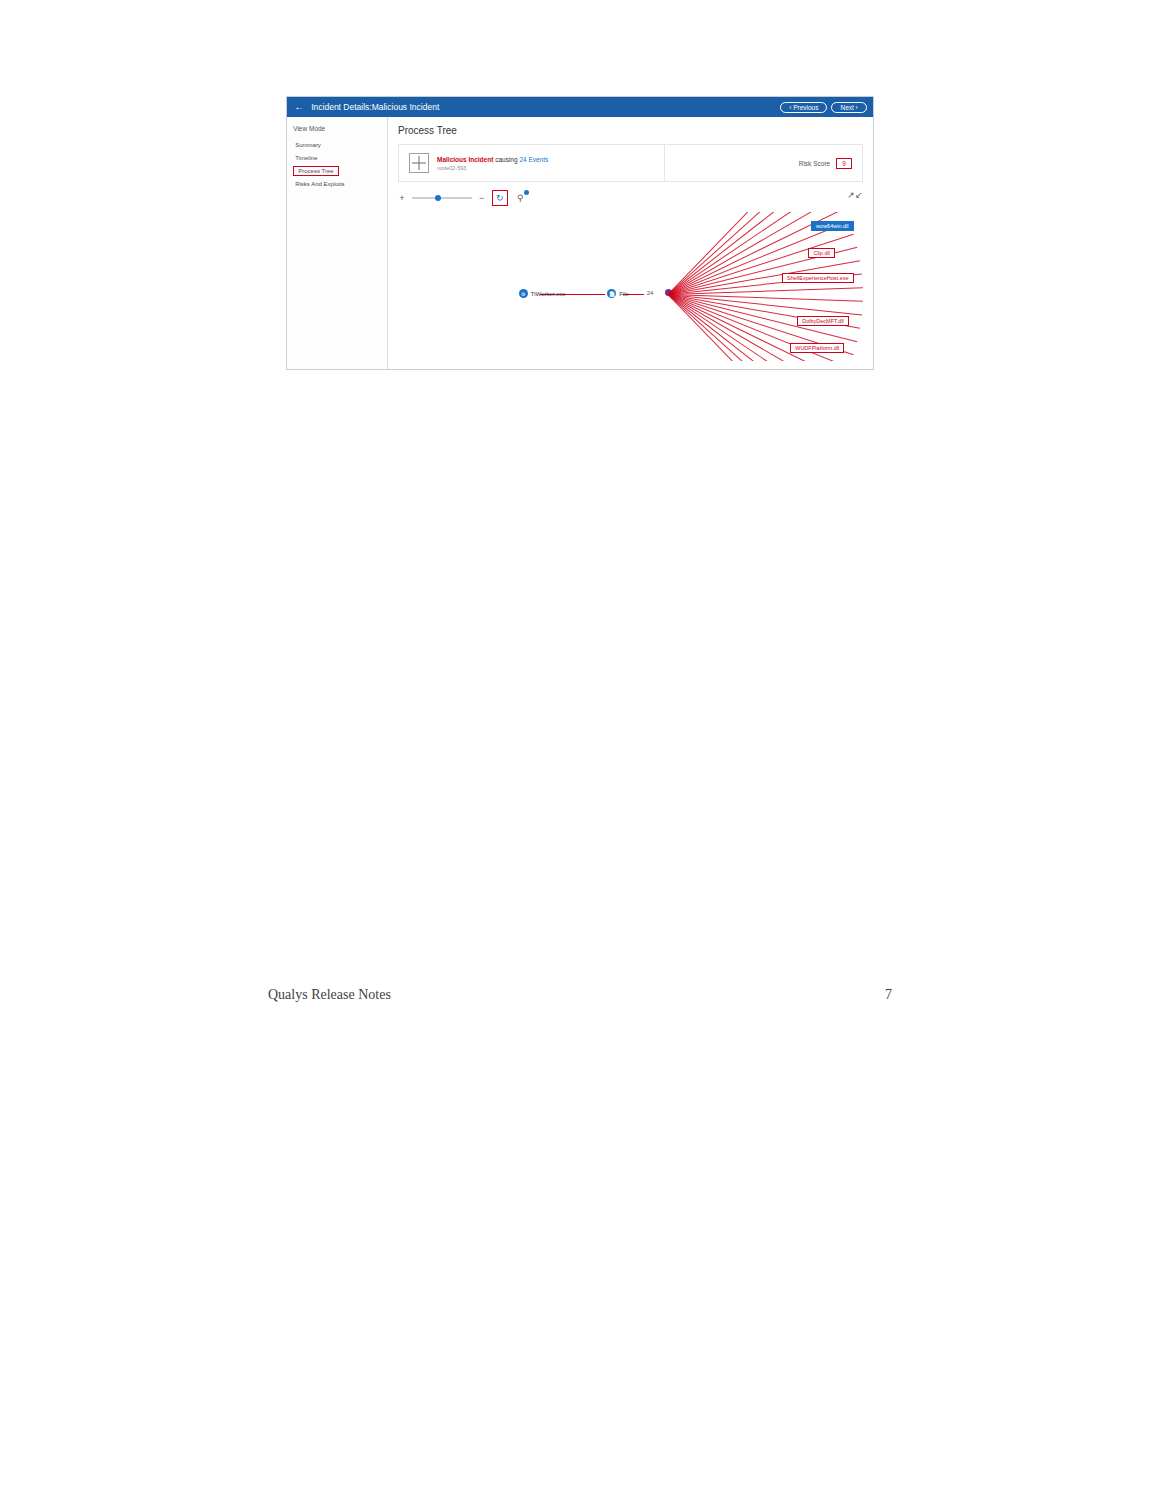← Incident Details:Malicious Incident
‹ Previous Next ›
View Mode
Summary
Timeline
Process Tree
Risks And Exploits
Process Tree
Malicious Incident causing 24 Events
node02-593
Risk Score 9
+ − ↻ ⚲ ↗↙
⚙TiWorker.exe
📄File
24
wow64win.dll Clip.dll ShellExperienceHost.exe DolbyDecMFT.dll WUDFPlatform.dll
Qualys Release Notes 7